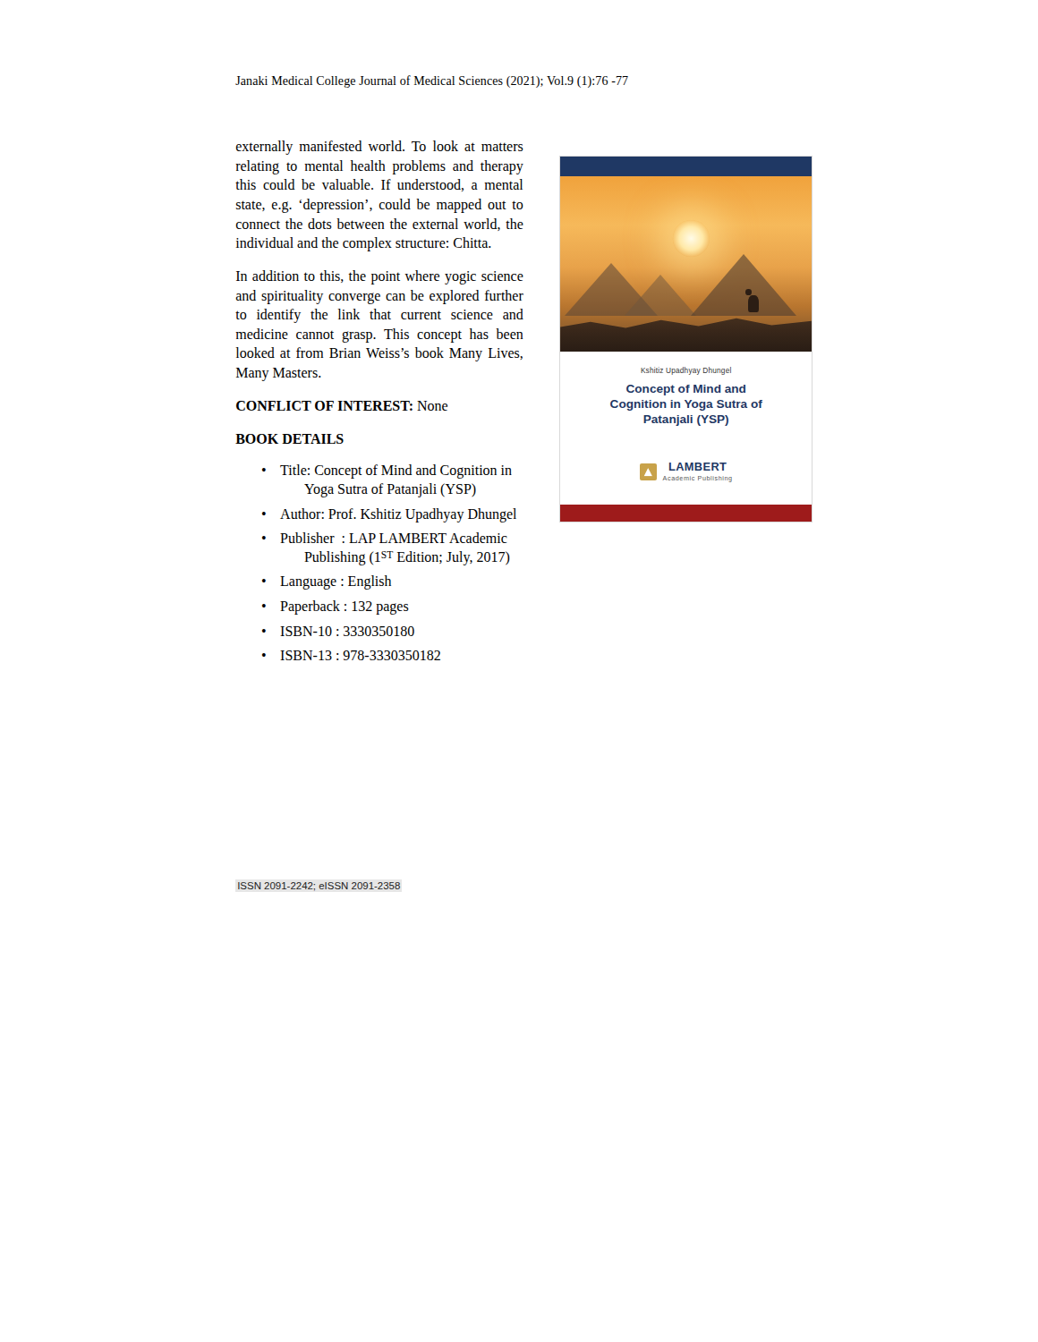Janaki Medical College Journal of Medical Sciences (2021); Vol.9 (1):76 -77
externally manifested world. To look at matters relating to mental health problems and therapy this could be valuable. If understood, a mental state, e.g. ‘depression’, could be mapped out to connect the dots between the external world, the individual and the complex structure: Chitta.
In addition to this, the point where yogic science and spirituality converge can be explored further to identify the link that current science and medicine cannot grasp. This concept has been looked at from Brian Weiss’s book Many Lives, Many Masters.
CONFLICT OF INTEREST: None
BOOK DETAILS
Title: Concept of Mind and Cognition inYoga Sutra of Patanjali (YSP)
Author: Prof. Kshitiz Upadhyay Dhungel
Publisher : LAP LAMBERT AcademicPublishing (1ST Edition; July, 2017)
Language : English
Paperback : 132 pages
ISBN-10 : 3330350180
ISBN-13 : 978-3330350182
Kshitiz Upadhyay Dhungel
Concept of Mind and
Cognition in Yoga Sutra of
Patanjali (YSP)
LAMBERT
Academic Publishing
ISSN 2091-2242; eISSN 2091-2358